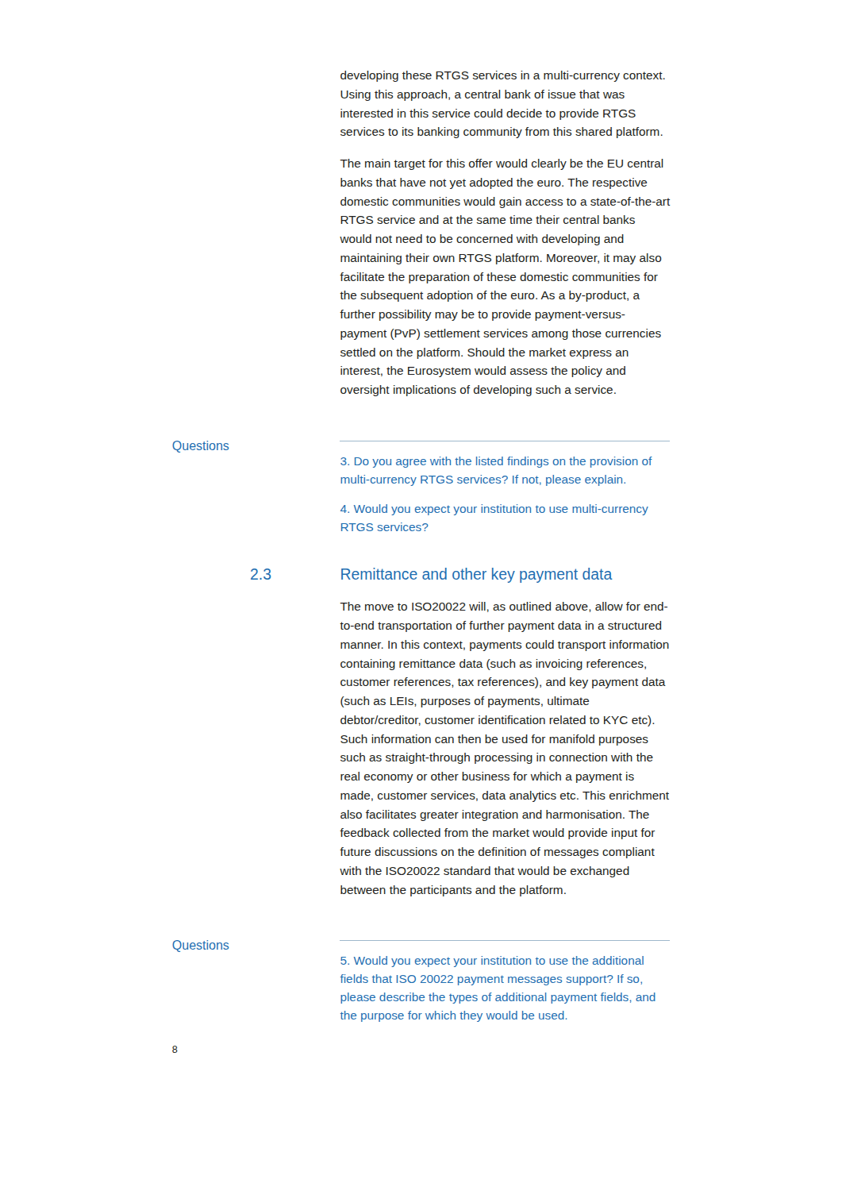developing these RTGS services in a multi-currency context. Using this approach, a central bank of issue that was interested in this service could decide to provide RTGS services to its banking community from this shared platform.
The main target for this offer would clearly be the EU central banks that have not yet adopted the euro. The respective domestic communities would gain access to a state-of-the-art RTGS service and at the same time their central banks would not need to be concerned with developing and maintaining their own RTGS platform. Moreover, it may also facilitate the preparation of these domestic communities for the subsequent adoption of the euro. As a by-product, a further possibility may be to provide payment-versus-payment (PvP) settlement services among those currencies settled on the platform. Should the market express an interest, the Eurosystem would assess the policy and oversight implications of developing such a service.
Questions
3. Do you agree with the listed findings on the provision of multi-currency RTGS services? If not, please explain.
4. Would you expect your institution to use multi-currency RTGS services?
2.3
Remittance and other key payment data
The move to ISO20022 will, as outlined above, allow for end-to-end transportation of further payment data in a structured manner. In this context, payments could transport information containing remittance data (such as invoicing references, customer references, tax references), and key payment data (such as LEIs, purposes of payments, ultimate debtor/creditor, customer identification related to KYC etc). Such information can then be used for manifold purposes such as straight-through processing in connection with the real economy or other business for which a payment is made, customer services, data analytics etc. This enrichment also facilitates greater integration and harmonisation. The feedback collected from the market would provide input for future discussions on the definition of messages compliant with the ISO20022 standard that would be exchanged between the participants and the platform.
Questions
5. Would you expect your institution to use the additional fields that ISO 20022 payment messages support? If so, please describe the types of additional payment fields, and the purpose for which they would be used.
8